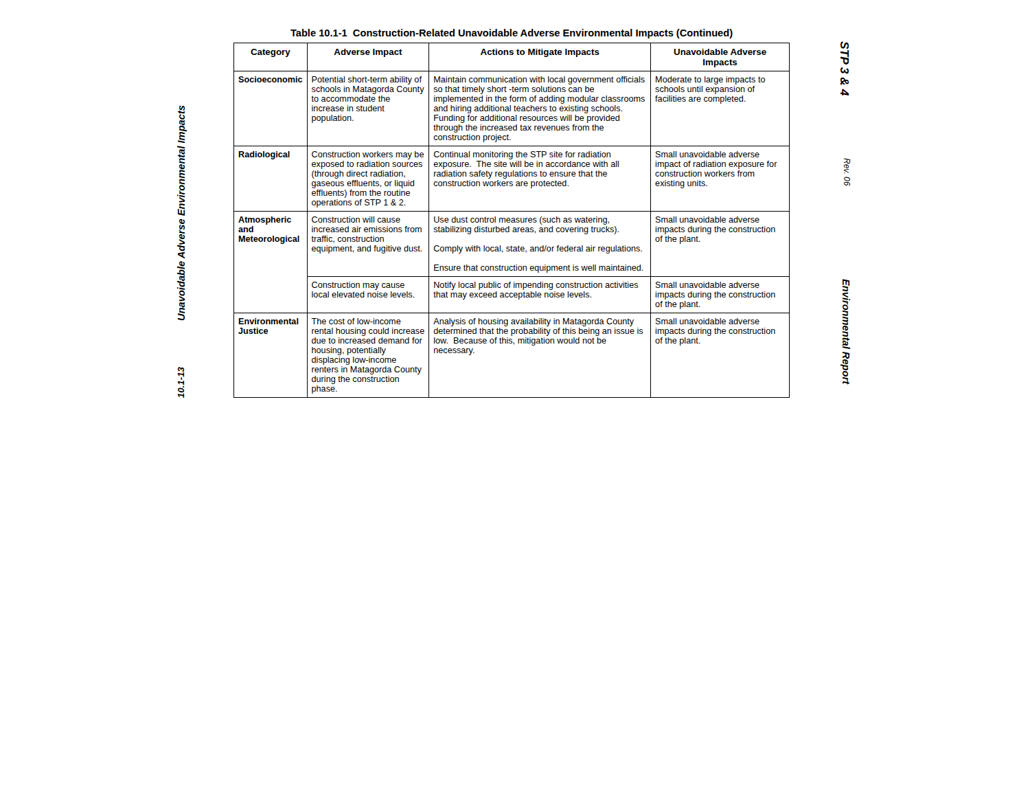Unavoidable Adverse Environmental Impacts
10.1-13
STP 3 & 4
Rev. 06
Environmental Report
Table 10.1-1 Construction-Related Unavoidable Adverse Environmental Impacts (Continued)
| Category | Adverse Impact | Actions to Mitigate Impacts | Unavoidable Adverse Impacts |
| --- | --- | --- | --- |
| Socioeconomic | Potential short-term ability of schools in Matagorda County to accommodate the increase in student population. | Maintain communication with local government officials so that timely short -term solutions can be implemented in the form of adding modular classrooms and hiring additional teachers to existing schools. Funding for additional resources will be provided through the increased tax revenues from the construction project. | Moderate to large impacts to schools until expansion of facilities are completed. |
| Radiological | Construction workers may be exposed to radiation sources (through direct radiation, gaseous effluents, or liquid effluents) from the routine operations of STP 1 & 2. | Continual monitoring the STP site for radiation exposure. The site will be in accordance with all radiation safety regulations to ensure that the construction workers are protected. | Small unavoidable adverse impact of radiation exposure for construction workers from existing units. |
| Atmospheric and Meteorological | Construction will cause increased air emissions from traffic, construction equipment, and fugitive dust. | Use dust control measures (such as watering, stabilizing disturbed areas, and covering trucks). Comply with local, state, and/or federal air regulations. Ensure that construction equipment is well maintained. | Small unavoidable adverse impacts during the construction of the plant. |
| Construction may cause local elevated noise levels. | Notify local public of impending construction activities that may exceed acceptable noise levels. | Small unavoidable adverse impacts during the construction of the plant. |
| Environmental Justice | The cost of low-income rental housing could increase due to increased demand for housing, potentially displacing low-income renters in Matagorda County during the construction phase. | Analysis of housing availability in Matagorda County determined that the probability of this being an issue is low. Because of this, mitigation would not be necessary. | Small unavoidable adverse impacts during the construction of the plant. |